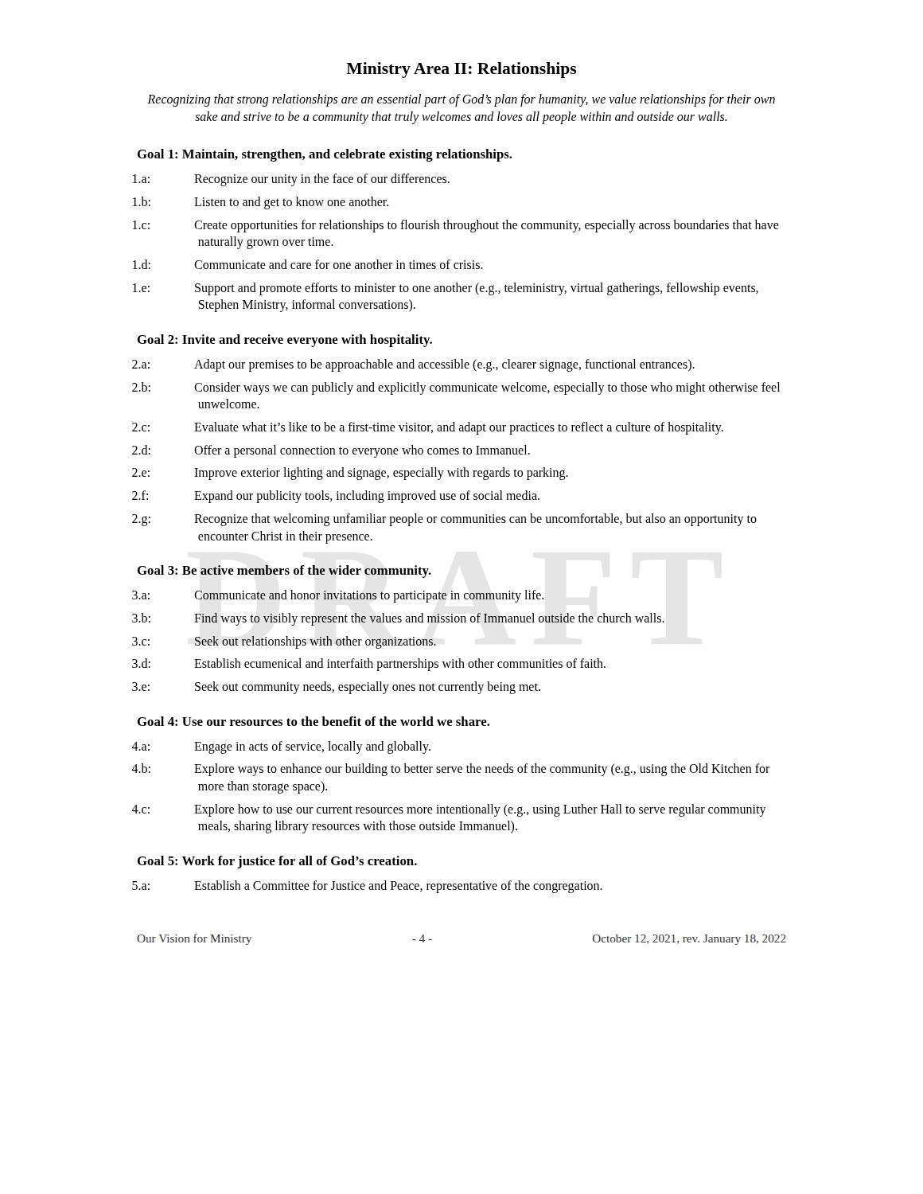DRAFT
Ministry Area II: Relationships
Recognizing that strong relationships are an essential part of God’s plan for humanity, we value relationships for their own sake and strive to be a community that truly welcomes and loves all people within and outside our walls.
Goal 1: Maintain, strengthen, and celebrate existing relationships.
1.a: Recognize our unity in the face of our differences.
1.b: Listen to and get to know one another.
1.c: Create opportunities for relationships to flourish throughout the community, especially across boundaries that have naturally grown over time.
1.d: Communicate and care for one another in times of crisis.
1.e: Support and promote efforts to minister to one another (e.g., teleministry, virtual gatherings, fellowship events, Stephen Ministry, informal conversations).
Goal 2: Invite and receive everyone with hospitality.
2.a: Adapt our premises to be approachable and accessible (e.g., clearer signage, functional entrances).
2.b: Consider ways we can publicly and explicitly communicate welcome, especially to those who might otherwise feel unwelcome.
2.c: Evaluate what it’s like to be a first-time visitor, and adapt our practices to reflect a culture of hospitality.
2.d: Offer a personal connection to everyone who comes to Immanuel.
2.e: Improve exterior lighting and signage, especially with regards to parking.
2.f: Expand our publicity tools, including improved use of social media.
2.g: Recognize that welcoming unfamiliar people or communities can be uncomfortable, but also an opportunity to encounter Christ in their presence.
Goal 3: Be active members of the wider community.
3.a: Communicate and honor invitations to participate in community life.
3.b: Find ways to visibly represent the values and mission of Immanuel outside the church walls.
3.c: Seek out relationships with other organizations.
3.d: Establish ecumenical and interfaith partnerships with other communities of faith.
3.e: Seek out community needs, especially ones not currently being met.
Goal 4: Use our resources to the benefit of the world we share.
4.a: Engage in acts of service, locally and globally.
4.b: Explore ways to enhance our building to better serve the needs of the community (e.g., using the Old Kitchen for more than storage space).
4.c: Explore how to use our current resources more intentionally (e.g., using Luther Hall to serve regular community meals, sharing library resources with those outside Immanuel).
Goal 5: Work for justice for all of God’s creation.
5.a: Establish a Committee for Justice and Peace, representative of the congregation.
Our Vision for Ministry
- 4 -
October 12, 2021, rev. January 18, 2022